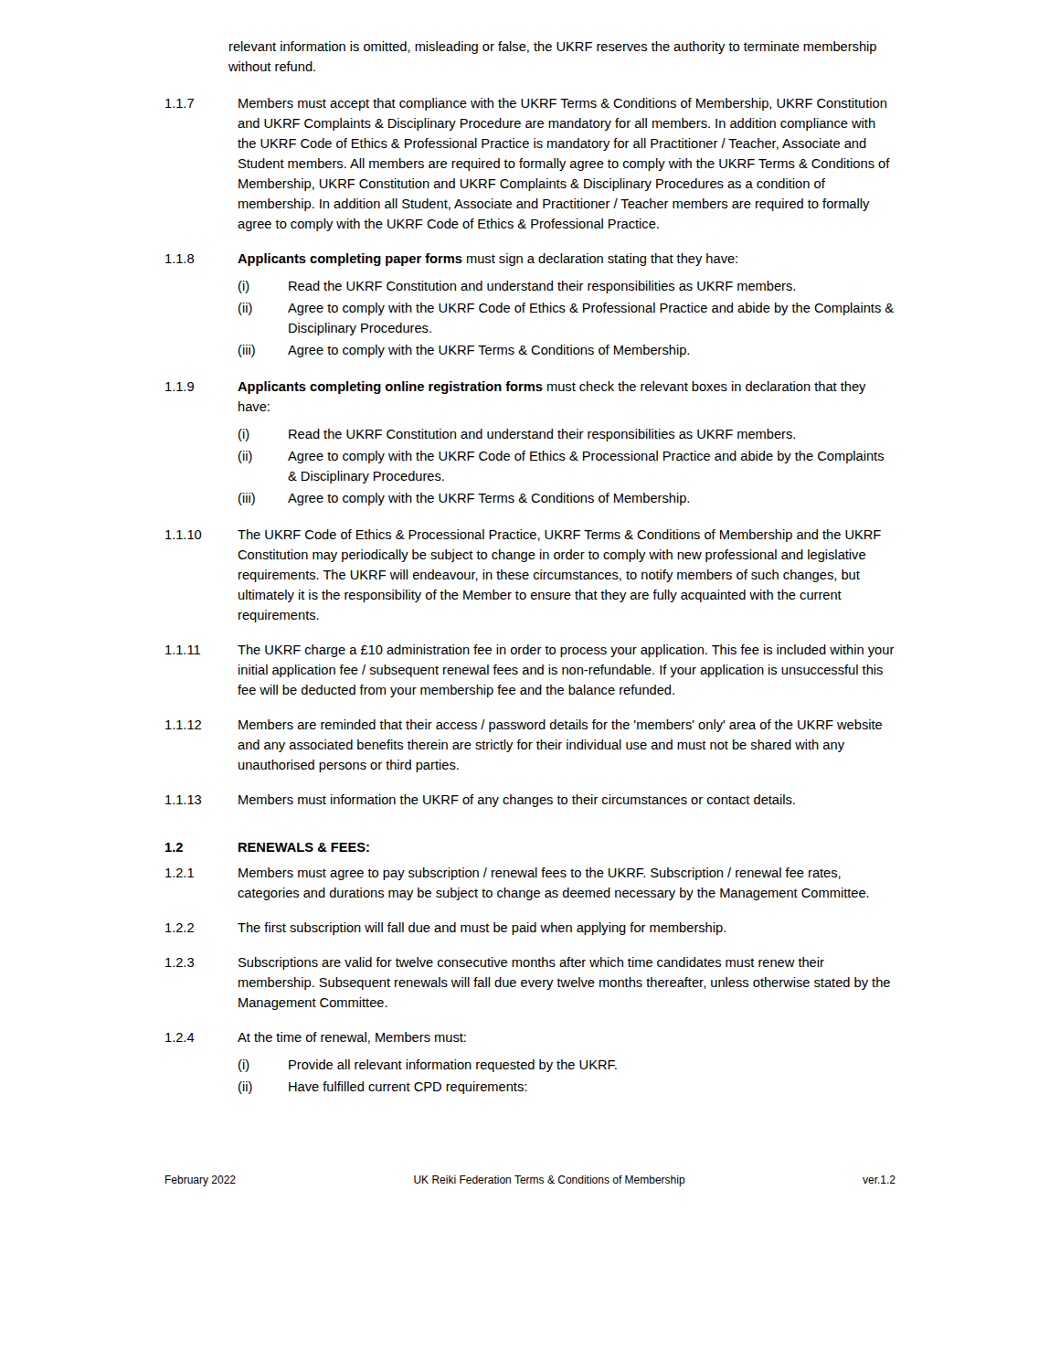relevant information is omitted, misleading or false, the UKRF reserves the authority to terminate membership without refund.
1.1.7
Members must accept that compliance with the UKRF Terms & Conditions of Membership, UKRF Constitution and UKRF Complaints & Disciplinary Procedure are mandatory for all members. In addition compliance with the UKRF Code of Ethics & Professional Practice is mandatory for all Practitioner / Teacher, Associate and Student members. All members are required to formally agree to comply with the UKRF Terms & Conditions of Membership, UKRF Constitution and UKRF Complaints & Disciplinary Procedures as a condition of membership. In addition all Student, Associate and Practitioner / Teacher members are required to formally agree to comply with the UKRF Code of Ethics & Professional Practice.
1.1.8
Applicants completing paper forms must sign a declaration stating that they have:
(i) Read the UKRF Constitution and understand their responsibilities as UKRF members.
(ii) Agree to comply with the UKRF Code of Ethics & Professional Practice and abide by the Complaints & Disciplinary Procedures.
(iii) Agree to comply with the UKRF Terms & Conditions of Membership.
1.1.9
Applicants completing online registration forms must check the relevant boxes in declaration that they have:
(i) Read the UKRF Constitution and understand their responsibilities as UKRF members.
(ii) Agree to comply with the UKRF Code of Ethics & Processional Practice and abide by the Complaints & Disciplinary Procedures.
(iii) Agree to comply with the UKRF Terms & Conditions of Membership.
1.1.10
The UKRF Code of Ethics & Processional Practice, UKRF Terms & Conditions of Membership and the UKRF Constitution may periodically be subject to change in order to comply with new professional and legislative requirements. The UKRF will endeavour, in these circumstances, to notify members of such changes, but ultimately it is the responsibility of the Member to ensure that they are fully acquainted with the current requirements.
1.1.11
The UKRF charge a £10 administration fee in order to process your application. This fee is included within your initial application fee / subsequent renewal fees and is non-refundable. If your application is unsuccessful this fee will be deducted from your membership fee and the balance refunded.
1.1.12
Members are reminded that their access / password details for the 'members' only' area of the UKRF website and any associated benefits therein are strictly for their individual use and must not be shared with any unauthorised persons or third parties.
1.1.13
Members must information the UKRF of any changes to their circumstances or contact details.
1.2 RENEWALS & FEES:
1.2.1
Members must agree to pay subscription / renewal fees to the UKRF. Subscription / renewal fee rates, categories and durations may be subject to change as deemed necessary by the Management Committee.
1.2.2
The first subscription will fall due and must be paid when applying for membership.
1.2.3
Subscriptions are valid for twelve consecutive months after which time candidates must renew their membership. Subsequent renewals will fall due every twelve months thereafter, unless otherwise stated by the Management Committee.
1.2.4
At the time of renewal, Members must:
(i) Provide all relevant information requested by the UKRF.
(ii) Have fulfilled current CPD requirements:
February 2022
UK Reiki Federation Terms & Conditions of Membership
ver.1.2